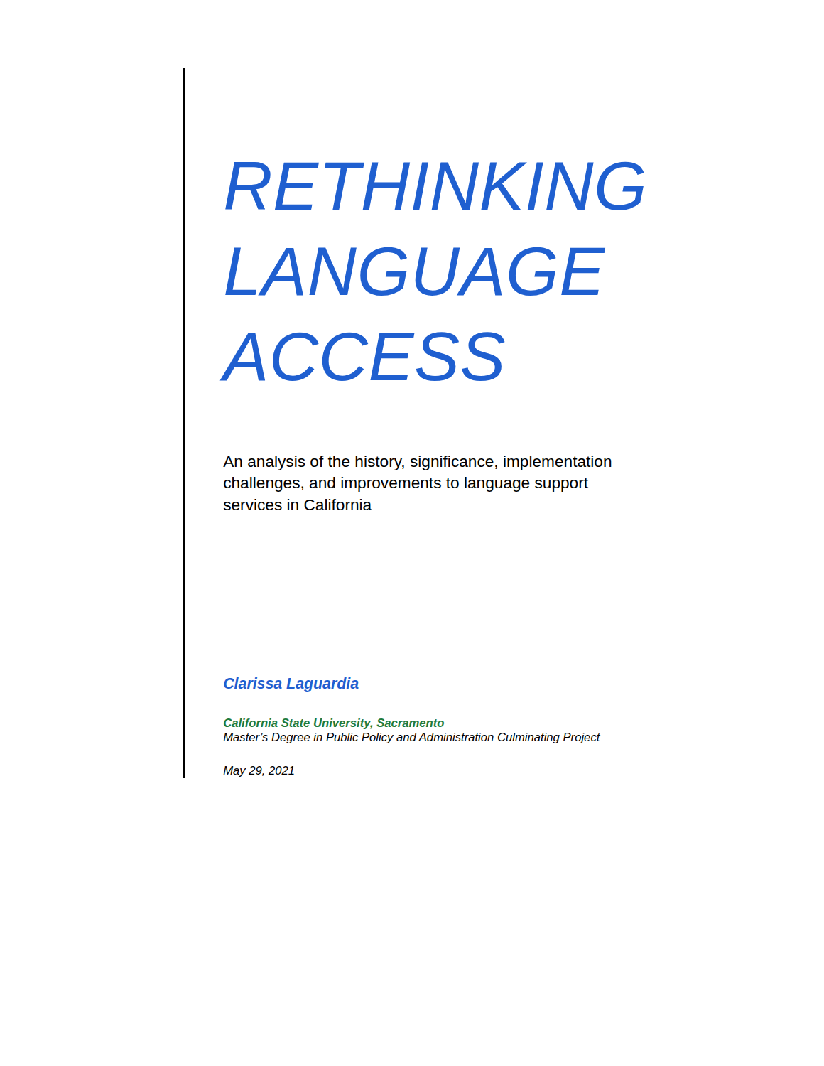RETHINKING LANGUAGE ACCESS
An analysis of the history, significance, implementation challenges, and improvements to language support services in California
Clarissa Laguardia
California State University, Sacramento
Master’s Degree in Public Policy and Administration Culminating Project
May 29, 2021